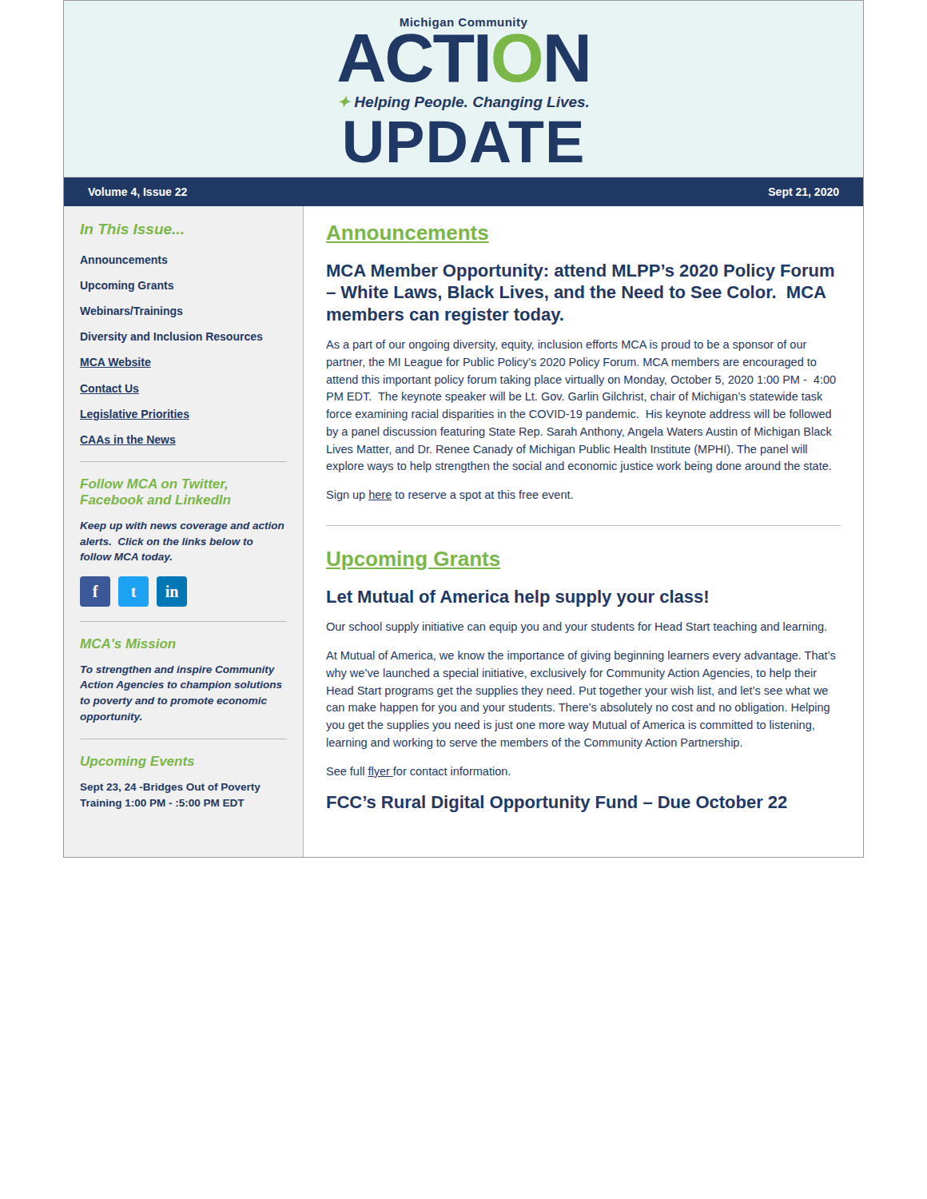Michigan Community
ACTION
✦ Helping People. Changing Lives.
UPDATE
Volume 4, Issue 22 Sept 21, 2020
In This Issue...
Announcements
Upcoming Grants
Webinars/Trainings
Diversity and Inclusion Resources
MCA Website
Contact Us
Legislative Priorities
CAAs in the News
Follow MCA on Twitter, Facebook and LinkedIn
Keep up with news coverage and action alerts. Click on the links below to follow MCA today.
f t in
MCA's Mission
To strengthen and inspire Community Action Agencies to champion solutions to poverty and to promote economic opportunity.
Upcoming Events
Sept 23, 24 -Bridges Out of Poverty Training 1:00 PM - :5:00 PM EDT
Announcements
MCA Member Opportunity: attend MLPP’s 2020 Policy Forum – White Laws, Black Lives, and the Need to See Color. MCA members can register today.
As a part of our ongoing diversity, equity, inclusion efforts MCA is proud to be a sponsor of our partner, the MI League for Public Policy’s 2020 Policy Forum. MCA members are encouraged to attend this important policy forum taking place virtually on Monday, October 5, 2020 1:00 PM - 4:00 PM EDT. The keynote speaker will be Lt. Gov. Garlin Gilchrist, chair of Michigan’s statewide task force examining racial disparities in the COVID-19 pandemic. His keynote address will be followed by a panel discussion featuring State Rep. Sarah Anthony, Angela Waters Austin of Michigan Black Lives Matter, and Dr. Renee Canady of Michigan Public Health Institute (MPHI). The panel will explore ways to help strengthen the social and economic justice work being done around the state.
Sign up here to reserve a spot at this free event.
Upcoming Grants
Let Mutual of America help supply your class!
Our school supply initiative can equip you and your students for Head Start teaching and learning.
At Mutual of America, we know the importance of giving beginning learners every advantage. That’s why we’ve launched a special initiative, exclusively for Community Action Agencies, to help their Head Start programs get the supplies they need. Put together your wish list, and let’s see what we can make happen for you and your students. There’s absolutely no cost and no obligation. Helping you get the supplies you need is just one more way Mutual of America is committed to listening, learning and working to serve the members of the Community Action Partnership.
See full flyer for contact information.
FCC’s Rural Digital Opportunity Fund – Due October 22